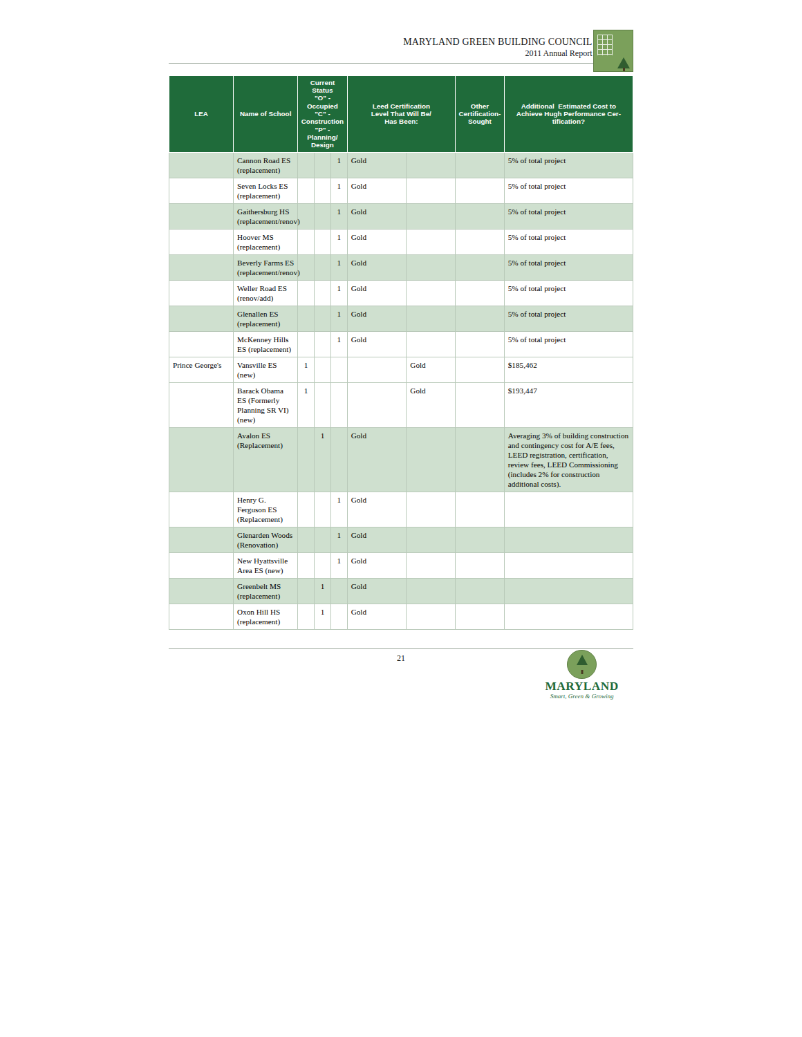MARYLAND GREEN BUILDING COUNCIL
2011 Annual Report
| LEA | Name of School | Current Status "O" - Occupied "C" - Construction "P" - Planning/ Design | Leed Certification Level That Will Be/ Has Been: | Other Certification- Sought | Additional Estimated Cost to Achieve Hugh Performance Cer- tification? |
| --- | --- | --- | --- | --- | --- |
| | Cannon Road ES (replacement) | | | 1 | Gold | | | 5% of total project |
| | Seven Locks ES (replacement) | | | 1 | Gold | | | 5% of total project |
| | Gaithersburg HS (replacement/renov) | | | 1 | Gold | | | 5% of total project |
| | Hoover MS (replacement) | | | 1 | Gold | | | 5% of total project |
| | Beverly Farms ES (replacement/renov) | | | 1 | Gold | | | 5% of total project |
| | Weller Road ES (renov/add) | | | 1 | Gold | | | 5% of total project |
| | Glenallen ES (replacement) | | | 1 | Gold | | | 5% of total project |
| | McKenney Hills ES (replacement) | | | 1 | Gold | | | 5% of total project |
| Prince George's | Vansville ES (new) | 1 | | | | Gold | | $185,462 |
| | Barack Obama ES (Formerly Planning SR VI) (new) | 1 | | | | Gold | | $193,447 |
| | Avalon ES (Replacement) | | 1 | | Gold | | | Averaging 3% of building construction and contingency cost for A/E fees, LEED registration, certification, review fees, LEED Commissioning (includes 2% for construction additional costs). |
| | Henry G. Ferguson ES (Replacement) | | | 1 | Gold | | | |
| | Glenarden Woods (Renovation) | | | 1 | Gold | | | |
| | New Hyattsville Area ES (new) | | | 1 | Gold | | | |
| | Greenbelt MS (replacement) | | 1 | | Gold | | | |
| | Oxon Hill HS (replacement) | | 1 | | Gold | | | |
21
MARYLAND
Smart, Green & Growing